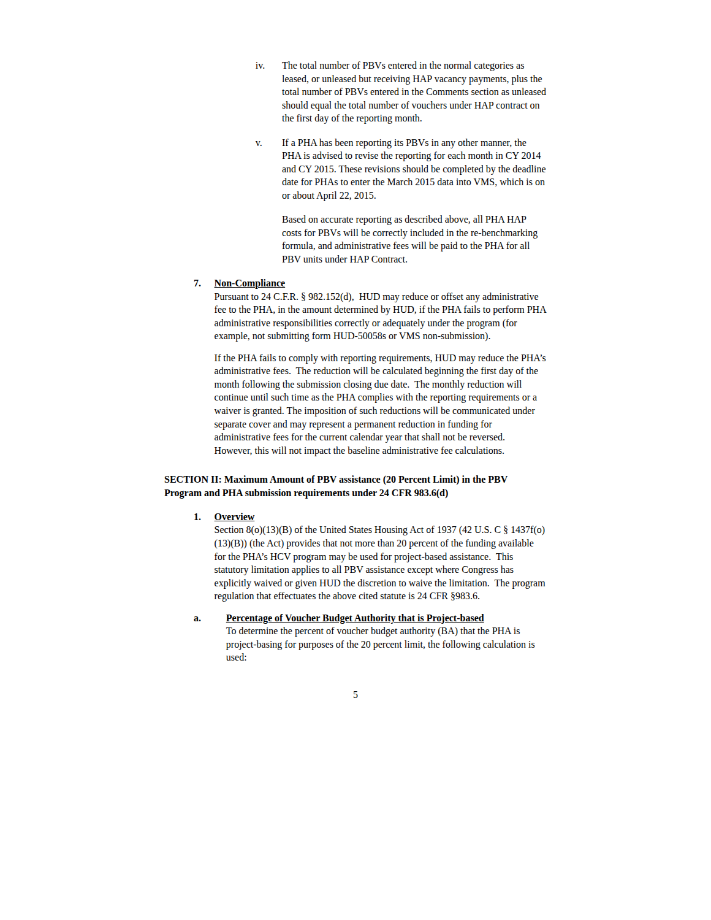iv.
The total number of PBVs entered in the normal categories as leased, or unleased but receiving HAP vacancy payments, plus the total number of PBVs entered in the Comments section as unleased should equal the total number of vouchers under HAP contract on the first day of the reporting month.
v.
If a PHA has been reporting its PBVs in any other manner, the PHA is advised to revise the reporting for each month in CY 2014 and CY 2015. These revisions should be completed by the deadline date for PHAs to enter the March 2015 data into VMS, which is on or about April 22, 2015.
Based on accurate reporting as described above, all PHA HAP costs for PBVs will be correctly included in the re-benchmarking formula, and administrative fees will be paid to the PHA for all PBV units under HAP Contract.
7.
Non-Compliance
Pursuant to 24 C.F.R. § 982.152(d), HUD may reduce or offset any administrative fee to the PHA, in the amount determined by HUD, if the PHA fails to perform PHA administrative responsibilities correctly or adequately under the program (for example, not submitting form HUD-50058s or VMS non-submission).
If the PHA fails to comply with reporting requirements, HUD may reduce the PHA’s administrative fees. The reduction will be calculated beginning the first day of the month following the submission closing due date. The monthly reduction will continue until such time as the PHA complies with the reporting requirements or a waiver is granted. The imposition of such reductions will be communicated under separate cover and may represent a permanent reduction in funding for administrative fees for the current calendar year that shall not be reversed. However, this will not impact the baseline administrative fee calculations.
SECTION II: Maximum Amount of PBV assistance (20 Percent Limit) in the PBV Program and PHA submission requirements under 24 CFR 983.6(d)
1.
Overview
Section 8(o)(13)(B) of the United States Housing Act of 1937 (42 U.S. C § 1437f(o)(13)(B)) (the Act) provides that not more than 20 percent of the funding available for the PHA’s HCV program may be used for project-based assistance. This statutory limitation applies to all PBV assistance except where Congress has explicitly waived or given HUD the discretion to waive the limitation. The program regulation that effectuates the above cited statute is 24 CFR §983.6.
a.
Percentage of Voucher Budget Authority that is Project-based
To determine the percent of voucher budget authority (BA) that the PHA is project-basing for purposes of the 20 percent limit, the following calculation is used:
5